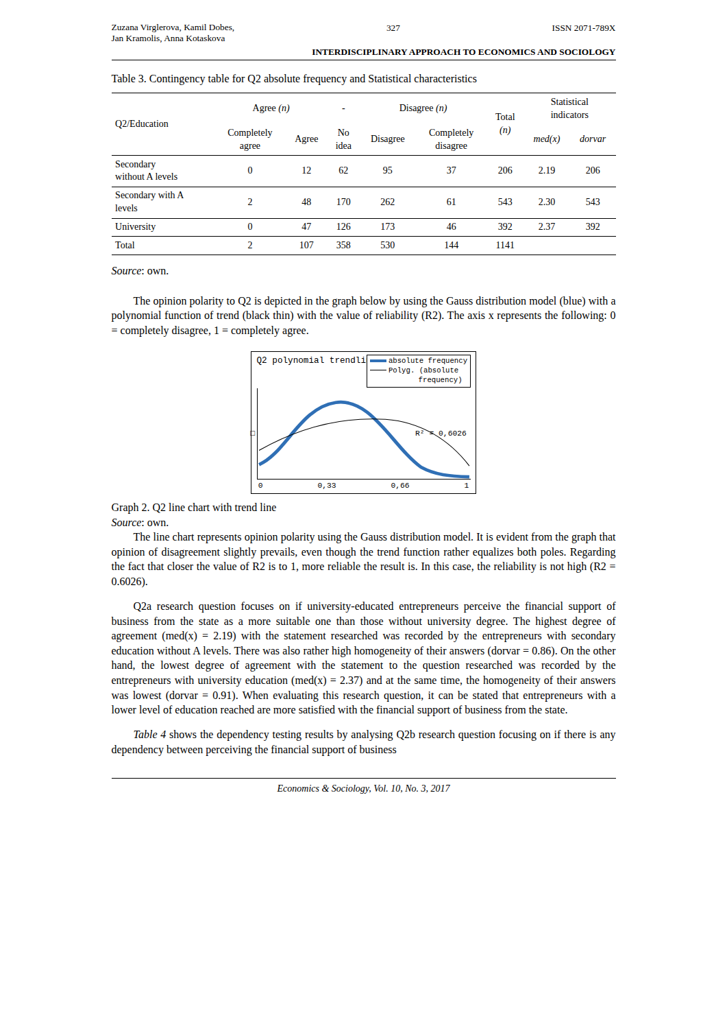Zuzana Virglerova, Kamil Dobes,
Jan Kramolis, Anna Kotaskova
327
ISSN 2071-789X
INTERDISCIPLINARY APPROACH TO ECONOMICS AND SOCIOLOGY
Table 3. Contingency table for Q2 absolute frequency and Statistical characteristics
| Q2/Education | Agree (n) | - | Disagree (n) | Total (n) | Statistical indicators |
| --- | --- | --- | --- | --- | --- |
| Completely agree | Agree | No idea | Disagree | Completely disagree | med(x) | dorvar |
| Secondary without A levels | 0 | 12 | 62 | 95 | 37 | 206 | 2.19 | 206 |
| Secondary with A levels | 2 | 48 | 170 | 262 | 61 | 543 | 2.30 | 543 |
| University | 0 | 47 | 126 | 173 | 46 | 392 | 2.37 | 392 |
| Total | 2 | 107 | 358 | 530 | 144 | 1141 | | |
Source: own.
The opinion polarity to Q2 is depicted in the graph below by using the Gauss distribution model (blue) with a polynomial function of trend (black thin) with the value of reliability (R2). The axis x represents the following: 0 = completely disagree, 1 = completely agree.
Q2 polynomial trendline
absolute frequency
Polyg. (absolute
frequency)
□
R² = 0,6026
00,330,661
Graph 2. Q2 line chart with trend line
Source: own.
The line chart represents opinion polarity using the Gauss distribution model. It is evident from the graph that opinion of disagreement slightly prevails, even though the trend function rather equalizes both poles. Regarding the fact that closer the value of R2 is to 1, more reliable the result is. In this case, the reliability is not high (R2 = 0.6026).
Q2a research question focuses on if university-educated entrepreneurs perceive the financial support of business from the state as a more suitable one than those without university degree. The highest degree of agreement (med(x) = 2.19) with the statement researched was recorded by the entrepreneurs with secondary education without A levels. There was also rather high homogeneity of their answers (dorvar = 0.86). On the other hand, the lowest degree of agreement with the statement to the question researched was recorded by the entrepreneurs with university education (med(x) = 2.37) and at the same time, the homogeneity of their answers was lowest (dorvar = 0.91). When evaluating this research question, it can be stated that entrepreneurs with a lower level of education reached are more satisfied with the financial support of business from the state.
Table 4 shows the dependency testing results by analysing Q2b research question focusing on if there is any dependency between perceiving the financial support of business
Economics & Sociology, Vol. 10, No. 3, 2017